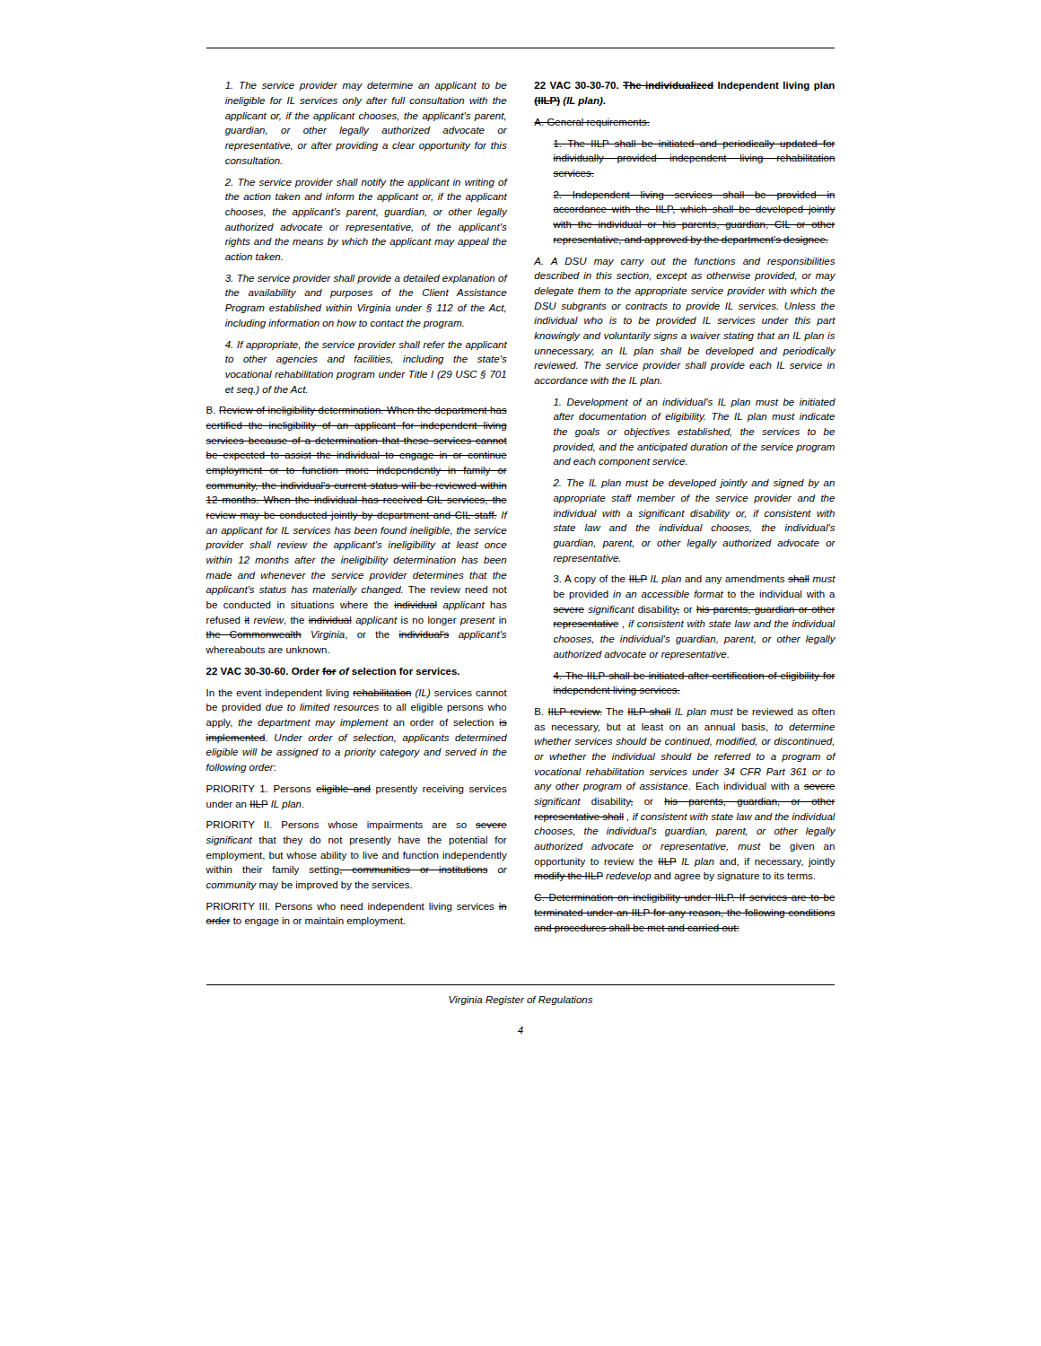1. The service provider may determine an applicant to be ineligible for IL services only after full consultation with the applicant or, if the applicant chooses, the applicant's parent, guardian, or other legally authorized advocate or representative, or after providing a clear opportunity for this consultation.
2. The service provider shall notify the applicant in writing of the action taken and inform the applicant or, if the applicant chooses, the applicant's parent, guardian, or other legally authorized advocate or representative, of the applicant's rights and the means by which the applicant may appeal the action taken.
3. The service provider shall provide a detailed explanation of the availability and purposes of the Client Assistance Program established within Virginia under § 112 of the Act, including information on how to contact the program.
4. If appropriate, the service provider shall refer the applicant to other agencies and facilities, including the state's vocational rehabilitation program under Title I (29 USC § 701 et seq.) of the Act.
B. Review of ineligibility determination. When the department has certified the ineligibility of an applicant for independent living services because of a determination that these services cannot be expected to assist the individual to engage in or continue employment or to function more independently in family or community, the individual's current status will be reviewed within 12 months. When the individual has received CIL services, the review may be conducted jointly by department and CIL staff. If an applicant for IL services has been found ineligible, the service provider shall review the applicant's ineligibility at least once within 12 months after the ineligibility determination has been made and whenever the service provider determines that the applicant's status has materially changed. The review need not be conducted in situations where the individual applicant has refused it review, the individual applicant is no longer present in the Commonwealth Virginia, or the individual's applicant's whereabouts are unknown.
22 VAC 30-30-60. Order for of selection for services.
In the event independent living rehabilitation (IL) services cannot be provided due to limited resources to all eligible persons who apply, the department may implement an order of selection is implemented. Under order of selection, applicants determined eligible will be assigned to a priority category and served in the following order:
PRIORITY 1. Persons eligible and presently receiving services under an IILP IL plan.
PRIORITY II. Persons whose impairments are so severe significant that they do not presently have the potential for employment, but whose ability to live and function independently within their family setting, communities or institutions or community may be improved by the services.
PRIORITY III. Persons who need independent living services in order to engage in or maintain employment.
22 VAC 30-30-70. The individualized Independent living plan (IILP) (IL plan).
A. General requirements.
1. The IILP shall be initiated and periodically updated for individually provided independent living rehabilitation services.
2. Independent living services shall be provided in accordance with the IILP, which shall be developed jointly with the individual or his parents, guardian, CIL or other representative, and approved by the department's designee.
A. A DSU may carry out the functions and responsibilities described in this section, except as otherwise provided, or may delegate them to the appropriate service provider with which the DSU subgrants or contracts to provide IL services. Unless the individual who is to be provided IL services under this part knowingly and voluntarily signs a waiver stating that an IL plan is unnecessary, an IL plan shall be developed and periodically reviewed. The service provider shall provide each IL service in accordance with the IL plan.
1. Development of an individual's IL plan must be initiated after documentation of eligibility. The IL plan must indicate the goals or objectives established, the services to be provided, and the anticipated duration of the service program and each component service.
2. The IL plan must be developed jointly and signed by an appropriate staff member of the service provider and the individual with a significant disability or, if consistent with state law and the individual chooses, the individual's guardian, parent, or other legally authorized advocate or representative.
3. A copy of the IILP IL plan and any amendments shall must be provided in an accessible format to the individual with a severe significant disability, or his parents, guardian or other representative , if consistent with state law and the individual chooses, the individual's guardian, parent, or other legally authorized advocate or representative.
4. The IILP shall be initiated after certification of eligibility for independent living services.
B. IILP review. The IILP shall IL plan must be reviewed as often as necessary, but at least on an annual basis, to determine whether services should be continued, modified, or discontinued, or whether the individual should be referred to a program of vocational rehabilitation services under 34 CFR Part 361 or to any other program of assistance. Each individual with a severe significant disability, or his parents, guardian, or other representative shall , if consistent with state law and the individual chooses, the individual's guardian, parent, or other legally authorized advocate or representative, must be given an opportunity to review the IILP IL plan and, if necessary, jointly modify the IILP redevelop and agree by signature to its terms.
C. Determination on ineligibility under IILP. If services are to be terminated under an IILP for any reason, the following conditions and procedures shall be met and carried out:
Virginia Register of Regulations
4